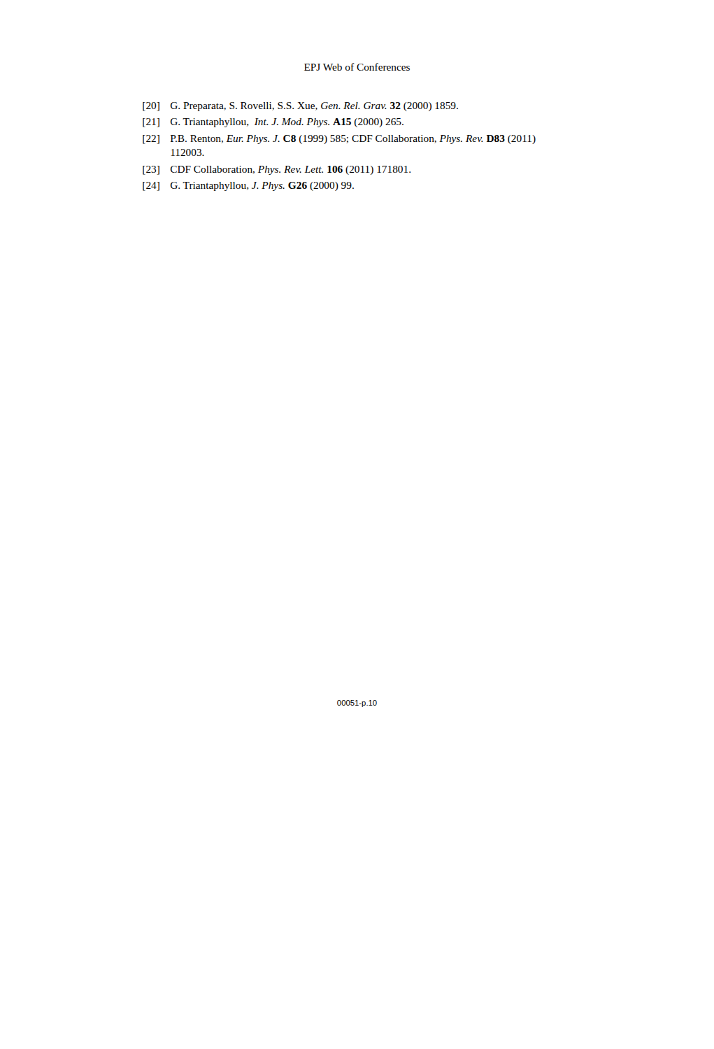EPJ Web of Conferences
[20] G. Preparata, S. Rovelli, S.S. Xue, Gen. Rel. Grav. 32 (2000) 1859.
[21] G. Triantaphyllou, Int. J. Mod. Phys. A15 (2000) 265.
[22] P.B. Renton, Eur. Phys. J. C8 (1999) 585; CDF Collaboration, Phys. Rev. D83 (2011) 112003.
[23] CDF Collaboration, Phys. Rev. Lett. 106 (2011) 171801.
[24] G. Triantaphyllou, J. Phys. G26 (2000) 99.
00051-p.10